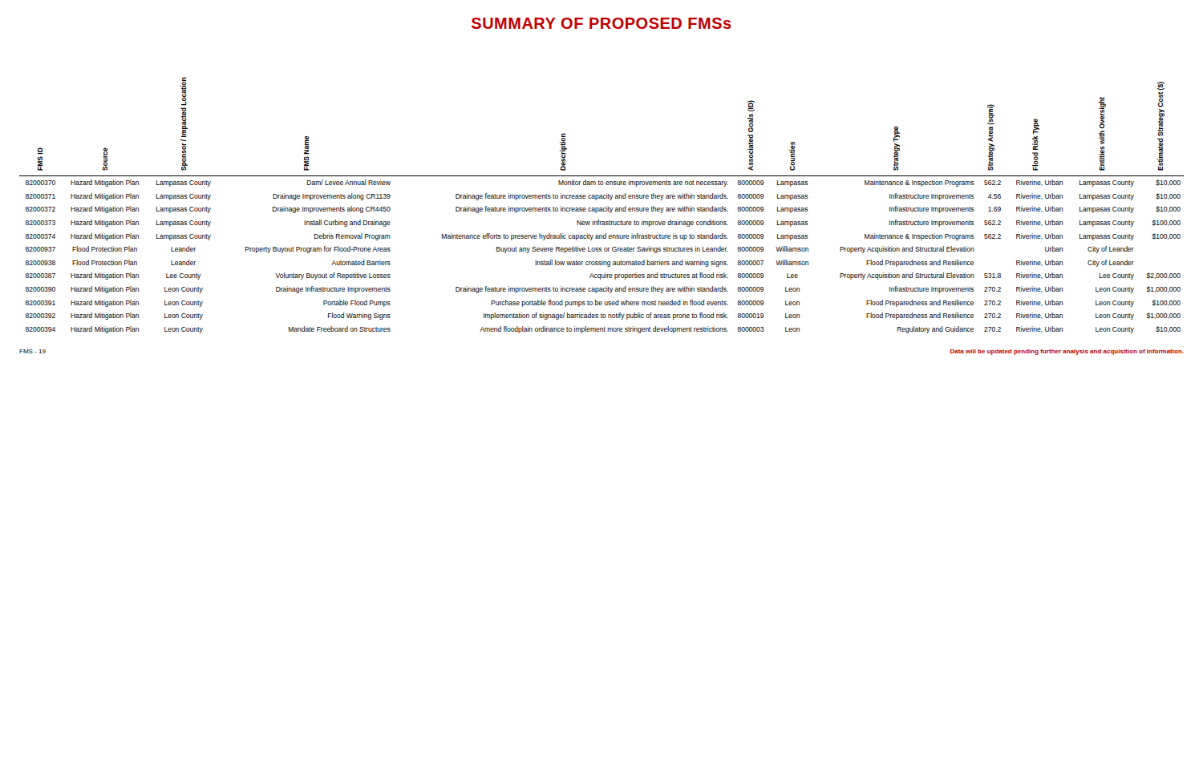SUMMARY OF PROPOSED FMSs
| FMS ID | Source | Sponsor / Impacted Location | FMS Name | Description | Associated Goals (ID) | Counties | Strategy Type | Strategy Area (sqmi) | Flood Risk Type | Entities with Oversight | Estimated Strategy Cost ($) |
| --- | --- | --- | --- | --- | --- | --- | --- | --- | --- | --- | --- |
| 82000370 | Hazard Mitigation Plan | Lampasas County | Dam/ Levee Annual Review | Monitor dam to ensure improvements are not necessary. | 8000009 | Lampasas | Maintenance & Inspection Programs | 562.2 | Riverine, Urban | Lampasas County | $10,000 |
| 82000371 | Hazard Mitigation Plan | Lampasas County | Drainage Improvements along CR1139 | Drainage feature improvements to increase capacity and ensure they are within standards. | 8000009 | Lampasas | Infrastructure Improvements | 4.56 | Riverine, Urban | Lampasas County | $10,000 |
| 82000372 | Hazard Mitigation Plan | Lampasas County | Drainage Improvements along CR4450 | Drainage feature improvements to increase capacity and ensure they are within standards. | 8000009 | Lampasas | Infrastructure Improvements | 1.69 | Riverine, Urban | Lampasas County | $10,000 |
| 82000373 | Hazard Mitigation Plan | Lampasas County | Install Curbing and Drainage | New infrastructure to improve drainage conditions. | 8000009 | Lampasas | Infrastructure Improvements | 562.2 | Riverine, Urban | Lampasas County | $100,000 |
| 82000374 | Hazard Mitigation Plan | Lampasas County | Debris Removal Program | Maintenance efforts to preserve hydraulic capacity and ensure infrastructure is up to standards. | 8000009 | Lampasas | Maintenance & Inspection Programs | 562.2 | Riverine, Urban | Lampasas County | $100,000 |
| 82000937 | Flood Protection Plan | Leander | Property Buyout Program for Flood-Prone Areas | Buyout any Severe Repetitive Loss or Greater Savings structures in Leander. | 8000009 | Williamson | Property Acquisition and Structural Elevation | | Urban | City of Leander | |
| 82000938 | Flood Protection Plan | Leander | Automated Barriers | Install low water crossing automated barriers and warning signs. | 8000007 | Williamson | Flood Preparedness and Resilience | | Riverine, Urban | City of Leander | |
| 82000387 | Hazard Mitigation Plan | Lee County | Voluntary Buyout of Repetitive Losses | Acquire properties and structures at flood risk. | 8000009 | Lee | Property Acquisition and Structural Elevation | 531.8 | Riverine, Urban | Lee County | $2,000,000 |
| 82000390 | Hazard Mitigation Plan | Leon County | Drainage Infrastructure Improvements | Drainage feature improvements to increase capacity and ensure they are within standards. | 8000009 | Leon | Infrastructure Improvements | 270.2 | Riverine, Urban | Leon County | $1,000,000 |
| 82000391 | Hazard Mitigation Plan | Leon County | Portable Flood Pumps | Purchase portable flood pumps to be used where most needed in flood events. | 8000009 | Leon | Flood Preparedness and Resilience | 270.2 | Riverine, Urban | Leon County | $100,000 |
| 82000392 | Hazard Mitigation Plan | Leon County | Flood Warning Signs | Implementation of signage/ barricades to notify public of areas prone to flood risk. | 8000019 | Leon | Flood Preparedness and Resilience | 270.2 | Riverine, Urban | Leon County | $1,000,000 |
| 82000394 | Hazard Mitigation Plan | Leon County | Mandate Freeboard on Structures | Amend floodplain ordinance to implement more stringent development restrictions. | 8000003 | Leon | Regulatory and Guidance | 270.2 | Riverine, Urban | Leon County | $10,000 |
FMS - 19
Data will be updated pending further analysis and acquisition of information.